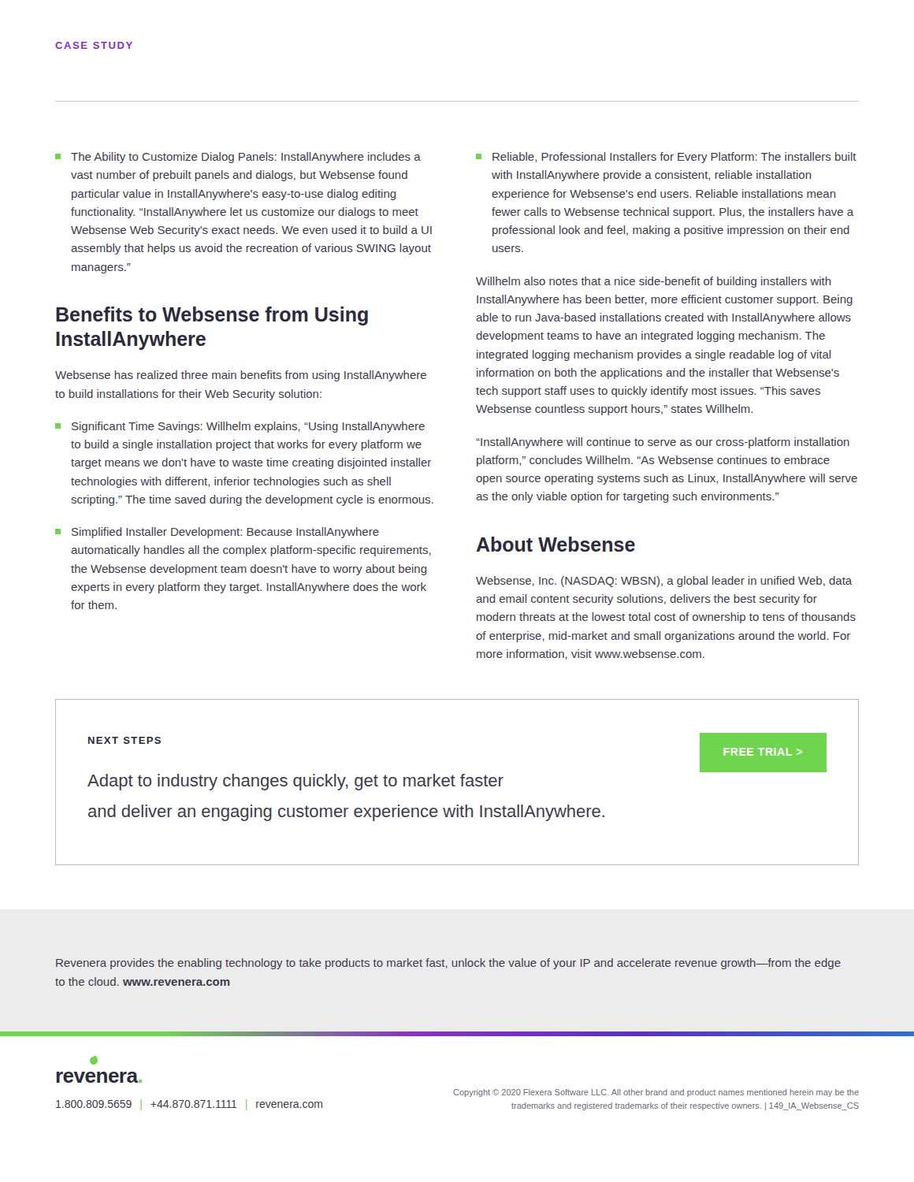Case Study
The Ability to Customize Dialog Panels: InstallAnywhere includes a vast number of prebuilt panels and dialogs, but Websense found particular value in InstallAnywhere's easy-to-use dialog editing functionality. “InstallAnywhere let us customize our dialogs to meet Websense Web Security's exact needs. We even used it to build a UI assembly that helps us avoid the recreation of various SWING layout managers.”
Benefits to Websense from Using InstallAnywhere
Websense has realized three main benefits from using InstallAnywhere to build installations for their Web Security solution:
Significant Time Savings: Willhelm explains, “Using InstallAnywhere to build a single installation project that works for every platform we target means we don't have to waste time creating disjointed installer technologies with different, inferior technologies such as shell scripting.” The time saved during the development cycle is enormous.
Simplified Installer Development: Because InstallAnywhere automatically handles all the complex platform-specific requirements, the Websense development team doesn't have to worry about being experts in every platform they target. InstallAnywhere does the work for them.
Reliable, Professional Installers for Every Platform: The installers built with InstallAnywhere provide a consistent, reliable installation experience for Websense's end users. Reliable installations mean fewer calls to Websense technical support. Plus, the installers have a professional look and feel, making a positive impression on their end users.
Willhelm also notes that a nice side-benefit of building installers with InstallAnywhere has been better, more efficient customer support. Being able to run Java-based installations created with InstallAnywhere allows development teams to have an integrated logging mechanism. The integrated logging mechanism provides a single readable log of vital information on both the applications and the installer that Websense's tech support staff uses to quickly identify most issues. “This saves Websense countless support hours,” states Willhelm.
“InstallAnywhere will continue to serve as our cross-platform installation platform,” concludes Willhelm. “As Websense continues to embrace open source operating systems such as Linux, InstallAnywhere will serve as the only viable option for targeting such environments.”
About Websense
Websense, Inc. (NASDAQ: WBSN), a global leader in unified Web, data and email content security solutions, delivers the best security for modern threats at the lowest total cost of ownership to tens of thousands of enterprise, mid-market and small organizations around the world. For more information, visit www.websense.com.
FREE TRIAL >
Next Steps
Adapt to industry changes quickly, get to market faster
and deliver an engaging customer experience with InstallAnywhere.
Revenera provides the enabling technology to take products to market fast, unlock the value of your IP and accelerate revenue growth—from the edge to the cloud. www.revenera.com
reven era.
1.800.809.5659 | +44.870.871.1111 | revenera.com
Copyright © 2020 Flexera Software LLC. All other brand and product names mentioned herein may be the trademarks and registered trademarks of their respective owners. | 149_IA_Websense_CS